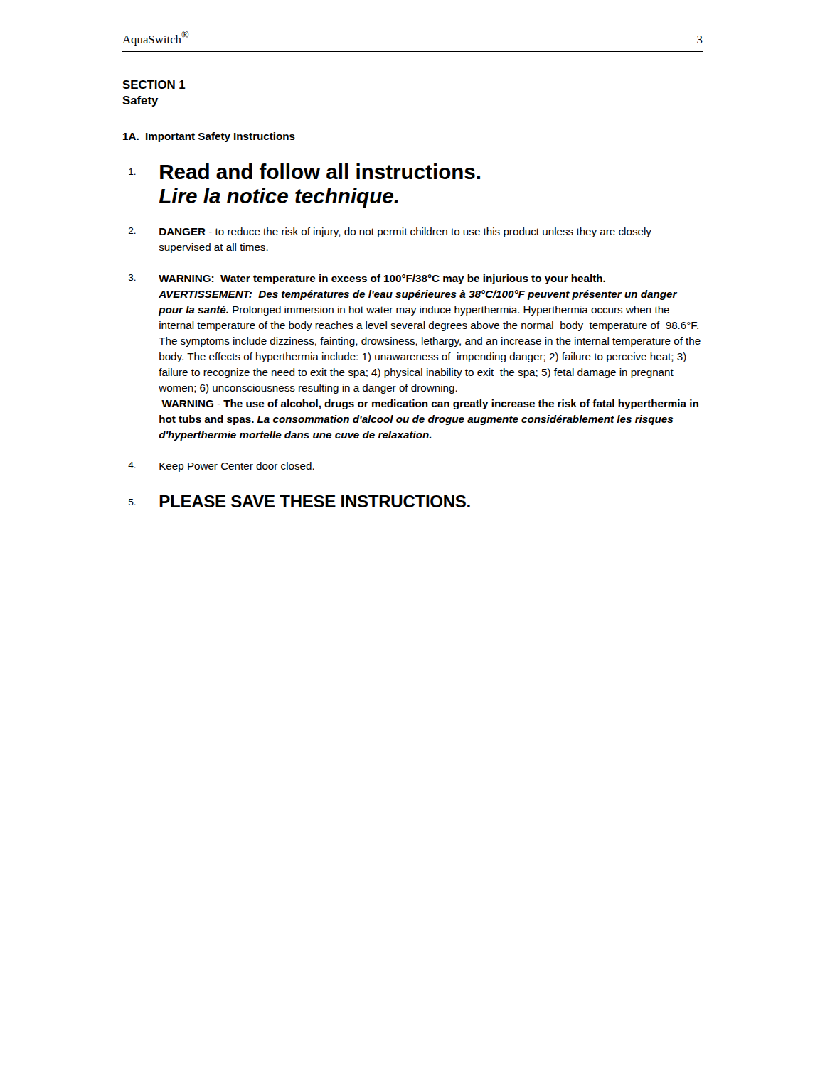AquaSwitch® 3
SECTION 1
Safety
1A. Important Safety Instructions
Read and follow all instructions. Lire la notice technique.
DANGER - to reduce the risk of injury, do not permit children to use this product unless they are closely supervised at all times.
WARNING: Water temperature in excess of 100°F/38°C may be injurious to your health.
AVERTISSEMENT: Des températures de l'eau supérieures à 38°C/100°F peuvent présenter un danger pour la santé. Prolonged immersion in hot water may induce hyperthermia. Hyperthermia occurs when the internal temperature of the body reaches a level several degrees above the normal body temperature of 98.6°F. The symptoms include dizziness, fainting, drowsiness, lethargy, and an increase in the internal temperature of the body. The effects of hyperthermia include: 1) unawareness of impending danger; 2) failure to perceive heat; 3) failure to recognize the need to exit the spa; 4) physical inability to exit the spa; 5) fetal damage in pregnant women; 6) unconsciousness resulting in a danger of drowning.
WARNING - The use of alcohol, drugs or medication can greatly increase the risk of fatal hyperthermia in hot tubs and spas. La consommation d'alcool ou de drogue augmente considérablement les risques d'hyperthermie mortelle dans une cuve de relaxation.
Keep Power Center door closed.
PLEASE SAVE THESE INSTRUCTIONS.